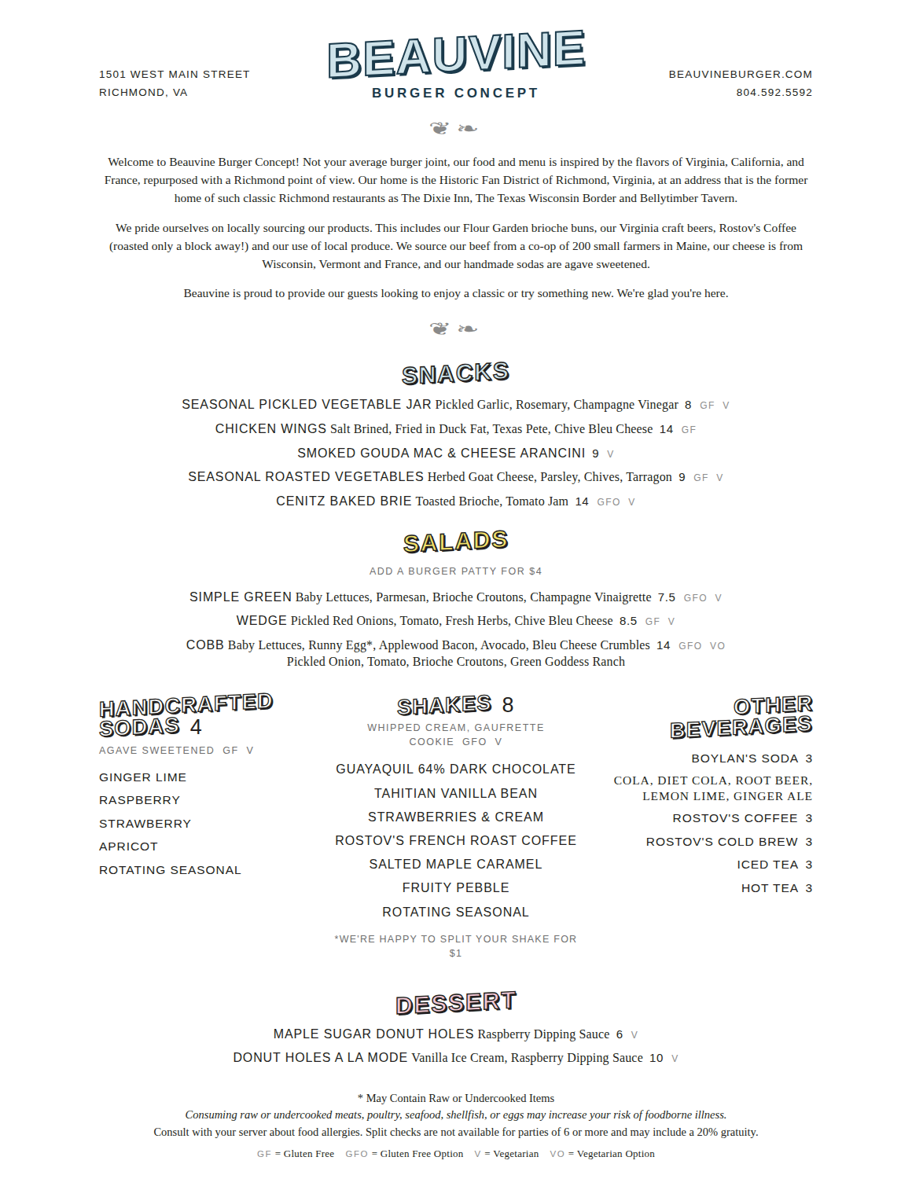1501 West Main Street
Richmond, VA
BEAUVINE
Burger Concept
beauvineburger.com
804.592.5592
❦❧
Welcome to Beauvine Burger Concept! Not your average burger joint, our food and menu is inspired by the flavors of Virginia, California, and France, repurposed with a Richmond point of view. Our home is the Historic Fan District of Richmond, Virginia, at an address that is the former home of such classic Richmond restaurants as The Dixie Inn, The Texas Wisconsin Border and Bellytimber Tavern.
We pride ourselves on locally sourcing our products. This includes our Flour Garden brioche buns, our Virginia craft beers, Rostov's Coffee (roasted only a block away!) and our use of local produce. We source our beef from a co-op of 200 small farmers in Maine, our cheese is from Wisconsin, Vermont and France, and our handmade sodas are agave sweetened.
Beauvine is proud to provide our guests looking to enjoy a classic or try something new. We're glad you're here.
❦❧
Snacks
Seasonal Pickled Vegetable Jar Pickled Garlic, Rosemary, Champagne Vinegar 8 GF V
Chicken Wings Salt Brined, Fried in Duck Fat, Texas Pete, Chive Bleu Cheese 14 GF
Smoked Gouda Mac & Cheese Arancini 9 V
Seasonal Roasted Vegetables Herbed Goat Cheese, Parsley, Chives, Tarragon 9 GF V
Cenitz Baked Brie Toasted Brioche, Tomato Jam 14 GFO V
Salads
Add a burger patty for $4
Simple Green Baby Lettuces, Parmesan, Brioche Croutons, Champagne Vinaigrette 7.5 GFO V
Wedge Pickled Red Onions, Tomato, Fresh Herbs, Chive Bleu Cheese 8.5 GF V
Cobb Baby Lettuces, Runny Egg*, Applewood Bacon, Avocado, Bleu Cheese Crumbles 14 GFO VO
Pickled Onion, Tomato, Brioche Croutons, Green Goddess Ranch
Handcrafted
Sodas 4
Agave Sweetened GF V
Ginger Lime
Raspberry
Strawberry
Apricot
Rotating Seasonal
Shakes 8
Whipped Cream, Gaufrette Cookie GFO V
Guayaquil 64% Dark Chocolate
Tahitian Vanilla Bean
Strawberries & Cream
Rostov's French Roast Coffee
Salted Maple Caramel
Fruity Pebble
Rotating Seasonal
*We're happy to split your shake for $1
Other
Beverages
Boylan's Soda 3
Cola, Diet Cola, Root Beer,
Lemon Lime, Ginger Ale
Rostov's Coffee 3
Rostov's Cold Brew 3
Iced Tea 3
Hot Tea 3
Dessert
Maple Sugar Donut Holes Raspberry Dipping Sauce 6 V
Donut Holes A La Mode Vanilla Ice Cream, Raspberry Dipping Sauce 10 V
* May Contain Raw or Undercooked Items
Consuming raw or undercooked meats, poultry, seafood, shellfish, or eggs may increase your risk of foodborne illness.
Consult with your server about food allergies. Split checks are not available for parties of 6 or more and may include a 20% gratuity.
GF = Gluten Free GFO = Gluten Free Option V = Vegetarian VO = Vegetarian Option